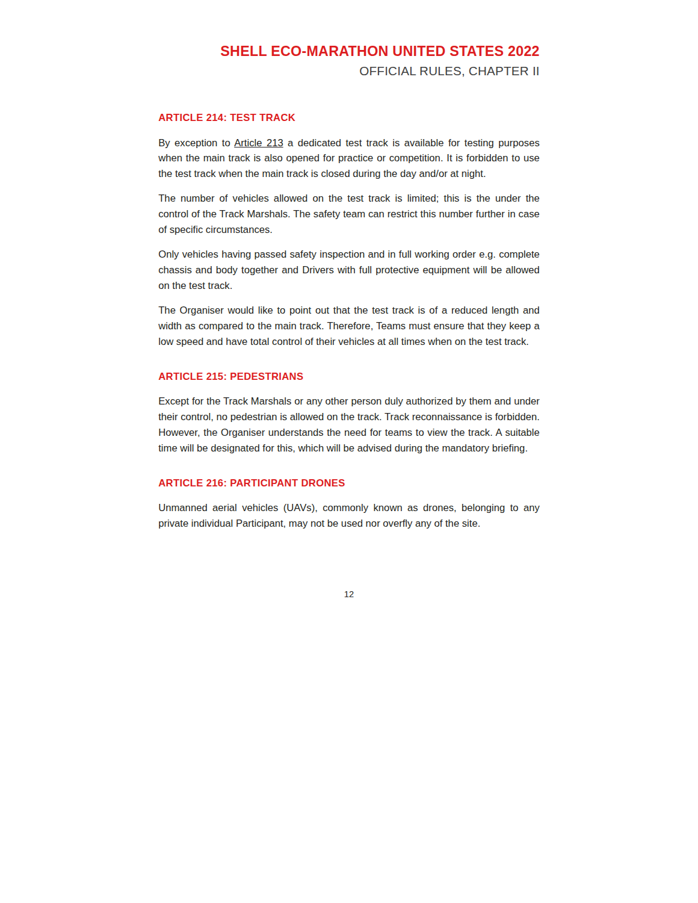SHELL ECO-MARATHON UNITED STATES 2022
OFFICIAL RULES, CHAPTER II
ARTICLE 214: TEST TRACK
By exception to Article 213 a dedicated test track is available for testing purposes when the main track is also opened for practice or competition. It is forbidden to use the test track when the main track is closed during the day and/or at night.
The number of vehicles allowed on the test track is limited; this is the under the control of the Track Marshals. The safety team can restrict this number further in case of specific circumstances.
Only vehicles having passed safety inspection and in full working order e.g. complete chassis and body together and Drivers with full protective equipment will be allowed on the test track.
The Organiser would like to point out that the test track is of a reduced length and width as compared to the main track. Therefore, Teams must ensure that they keep a low speed and have total control of their vehicles at all times when on the test track.
ARTICLE 215: PEDESTRIANS
Except for the Track Marshals or any other person duly authorized by them and under their control, no pedestrian is allowed on the track. Track reconnaissance is forbidden. However, the Organiser understands the need for teams to view the track. A suitable time will be designated for this, which will be advised during the mandatory briefing.
ARTICLE 216: PARTICIPANT DRONES
Unmanned aerial vehicles (UAVs), commonly known as drones, belonging to any private individual Participant, may not be used nor overfly any of the site.
12